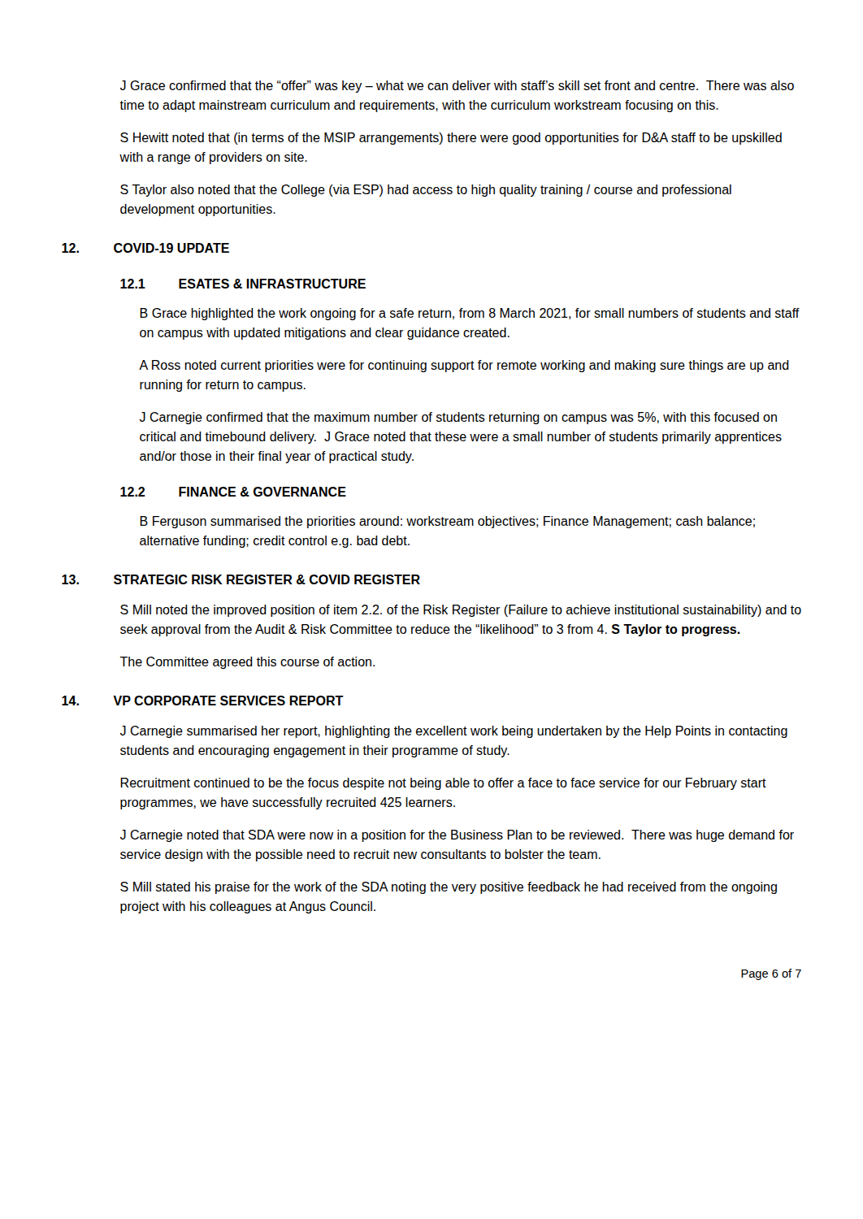J Grace confirmed that the “offer” was key – what we can deliver with staff’s skill set front and centre. There was also time to adapt mainstream curriculum and requirements, with the curriculum workstream focusing on this.
S Hewitt noted that (in terms of the MSIP arrangements) there were good opportunities for D&A staff to be upskilled with a range of providers on site.
S Taylor also noted that the College (via ESP) had access to high quality training / course and professional development opportunities.
12. COVID-19 UPDATE
12.1 ESATES & INFRASTRUCTURE
B Grace highlighted the work ongoing for a safe return, from 8 March 2021, for small numbers of students and staff on campus with updated mitigations and clear guidance created.
A Ross noted current priorities were for continuing support for remote working and making sure things are up and running for return to campus.
J Carnegie confirmed that the maximum number of students returning on campus was 5%, with this focused on critical and timebound delivery. J Grace noted that these were a small number of students primarily apprentices and/or those in their final year of practical study.
12.2 FINANCE & GOVERNANCE
B Ferguson summarised the priorities around: workstream objectives; Finance Management; cash balance; alternative funding; credit control e.g. bad debt.
13. STRATEGIC RISK REGISTER & COVID REGISTER
S Mill noted the improved position of item 2.2. of the Risk Register (Failure to achieve institutional sustainability) and to seek approval from the Audit & Risk Committee to reduce the “likelihood” to 3 from 4. S Taylor to progress.
The Committee agreed this course of action.
14. VP CORPORATE SERVICES REPORT
J Carnegie summarised her report, highlighting the excellent work being undertaken by the Help Points in contacting students and encouraging engagement in their programme of study.
Recruitment continued to be the focus despite not being able to offer a face to face service for our February start programmes, we have successfully recruited 425 learners.
J Carnegie noted that SDA were now in a position for the Business Plan to be reviewed. There was huge demand for service design with the possible need to recruit new consultants to bolster the team.
S Mill stated his praise for the work of the SDA noting the very positive feedback he had received from the ongoing project with his colleagues at Angus Council.
Page 6 of 7